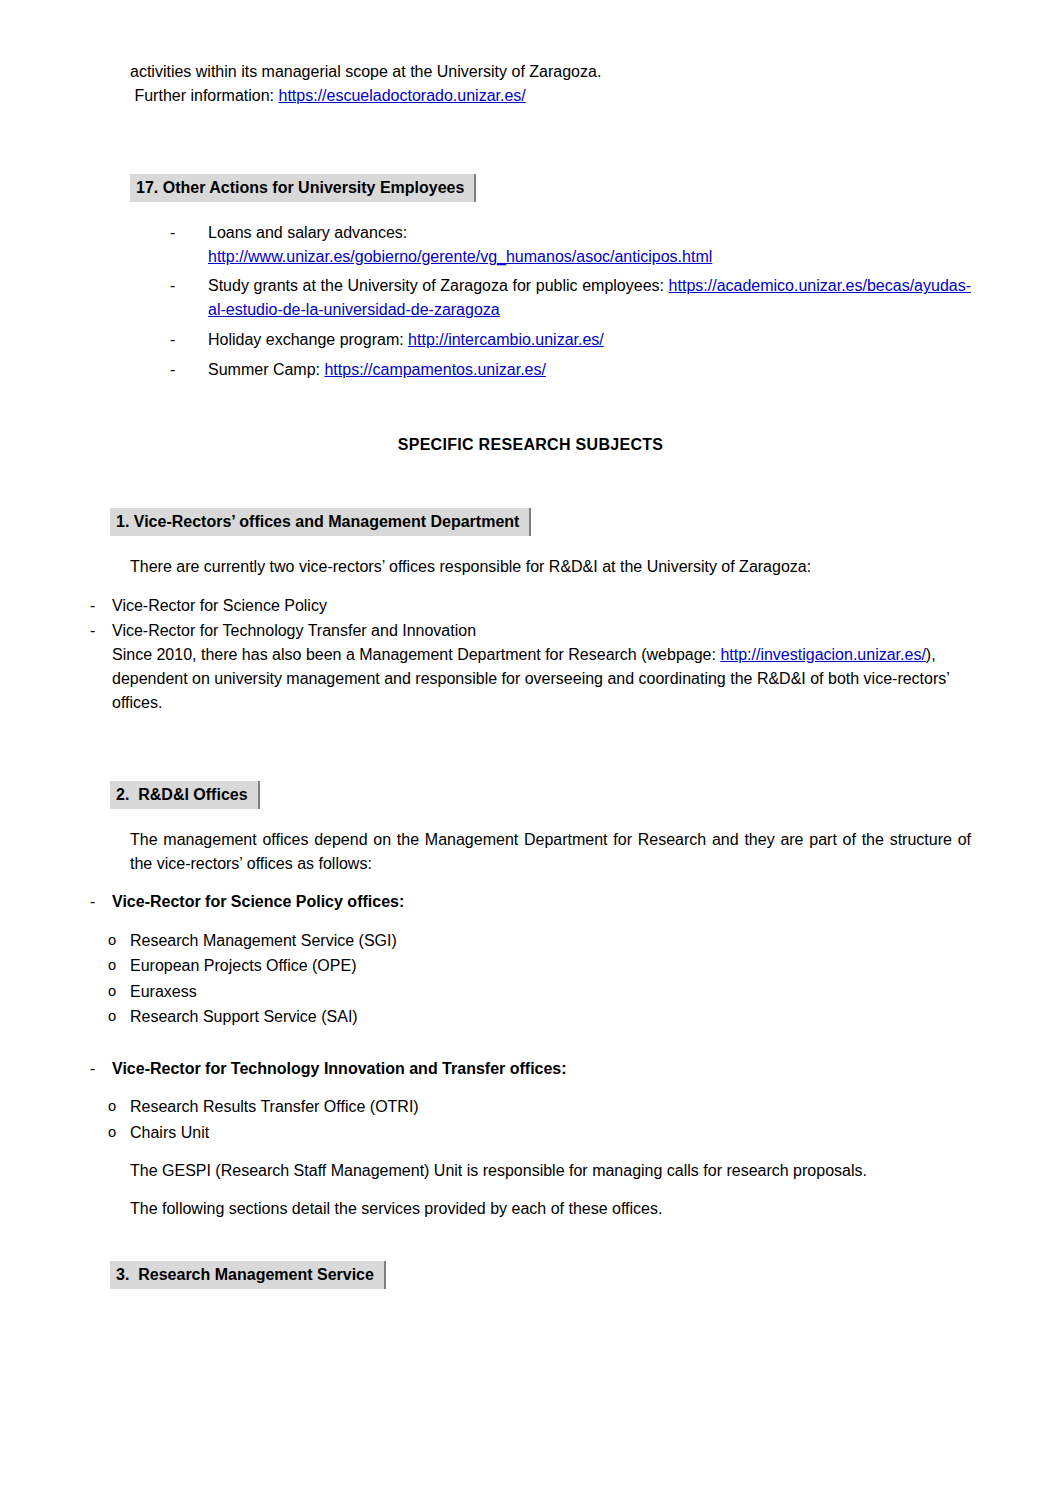activities within its managerial scope at the University of Zaragoza.
Further information: https://escueladoctorado.unizar.es/
17. Other Actions for University Employees
Loans and salary advances:
http://www.unizar.es/gobierno/gerente/vg_humanos/asoc/anticipos.html
Study grants at the University of Zaragoza for public employees: https://academico.unizar.es/becas/ayudas-al-estudio-de-la-universidad-de-zaragoza
Holiday exchange program: http://intercambio.unizar.es/
Summer Camp: https://campamentos.unizar.es/
SPECIFIC RESEARCH SUBJECTS
1. Vice-Rectors’ offices and Management Department
There are currently two vice-rectors’ offices responsible for R&D&I at the University of Zaragoza:
Vice-Rector for Science Policy
Vice-Rector for Technology Transfer and Innovation
Since 2010, there has also been a Management Department for Research (webpage: http://investigacion.unizar.es/), dependent on university management and responsible for overseeing and coordinating the R&D&I of both vice-rectors’ offices.
2. R&D&I Offices
The management offices depend on the Management Department for Research and they are part of the structure of the vice-rectors’ offices as follows:
Vice-Rector for Science Policy offices:
Research Management Service (SGI)
European Projects Office (OPE)
Euraxess
Research Support Service (SAI)
Vice-Rector for Technology Innovation and Transfer offices:
Research Results Transfer Office (OTRI)
Chairs Unit
The GESPI (Research Staff Management) Unit is responsible for managing calls for research proposals.
The following sections detail the services provided by each of these offices.
3. Research Management Service